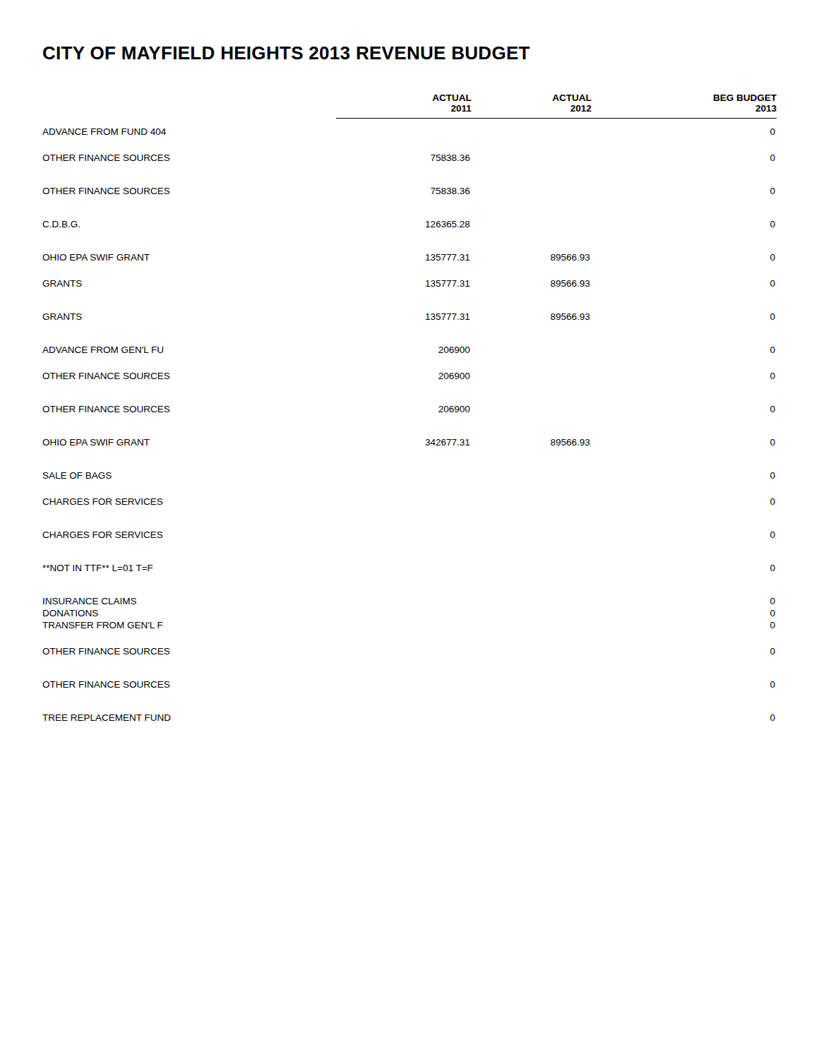CITY OF MAYFIELD HEIGHTS 2013 REVENUE BUDGET
| | ACTUAL 2011 | ACTUAL 2012 | BEG BUDGET 2013 |
| --- | --- | --- | --- |
| ADVANCE FROM FUND 404 | | | 0 |
| OTHER FINANCE SOURCES | 75838.36 | | 0 |
| OTHER FINANCE SOURCES | 75838.36 | | 0 |
| C.D.B.G. | 126365.28 | | 0 |
| OHIO EPA SWIF GRANT | 135777.31 | 89566.93 | 0 |
| GRANTS | 135777.31 | 89566.93 | 0 |
| GRANTS | 135777.31 | 89566.93 | 0 |
| ADVANCE FROM GEN'L FU | 206900 | | 0 |
| OTHER FINANCE SOURCES | 206900 | | 0 |
| OTHER FINANCE SOURCES | 206900 | | 0 |
| OHIO EPA SWIF GRANT | 342677.31 | 89566.93 | 0 |
| SALE OF BAGS | | | 0 |
| CHARGES FOR SERVICES | | | 0 |
| CHARGES FOR SERVICES | | | 0 |
| **NOT IN TTF** L=01 T=F | | | 0 |
| INSURANCE CLAIMS | | | 0 |
| DONATIONS | | | 0 |
| TRANSFER FROM GEN'L F | | | 0 |
| OTHER FINANCE SOURCES | | | 0 |
| OTHER FINANCE SOURCES | | | 0 |
| TREE REPLACEMENT FUND | | | 0 |